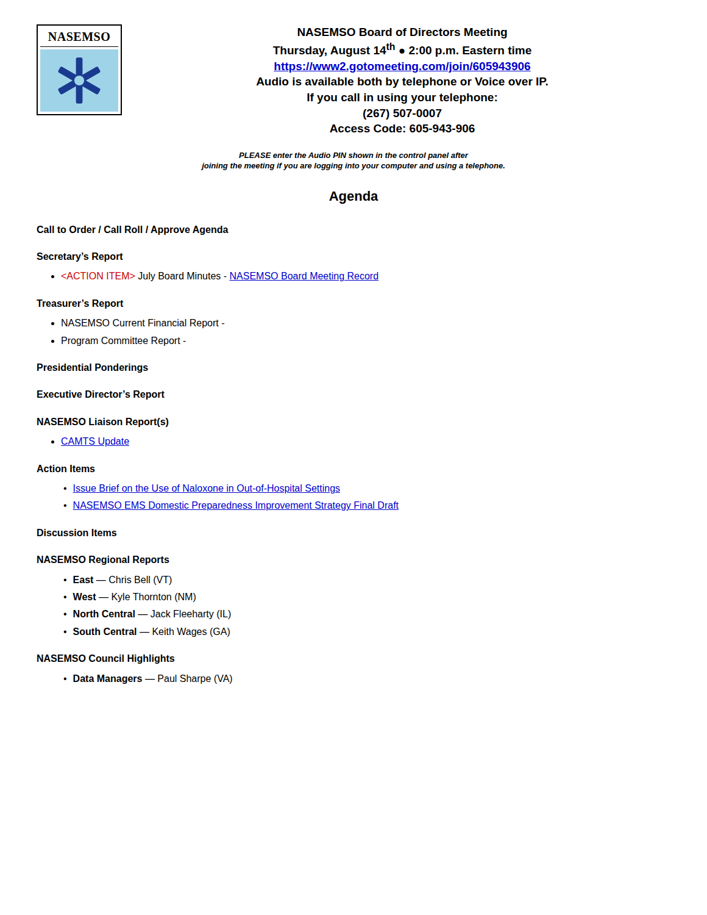NASEMSO
NASEMSO Board of Directors Meeting
Thursday, August 14th ● 2:00 p.m. Eastern time
https://www2.gotomeeting.com/join/605943906
Audio is available both by telephone or Voice over IP.
If you call in using your telephone:
(267) 507-0007
Access Code: 605-943-906
PLEASE enter the Audio PIN shown in the control panel after
joining the meeting if you are logging into your computer and using a telephone.
Agenda
Call to Order / Call Roll / Approve Agenda
Secretary’s Report
<ACTION ITEM> July Board Minutes - NASEMSO Board Meeting Record
Treasurer’s Report
NASEMSO Current Financial Report -
Program Committee Report -
Presidential Ponderings
Executive Director’s Report
NASEMSO Liaison Report(s)
CAMTS Update
Action Items
Issue Brief on the Use of Naloxone in Out-of-Hospital Settings
NASEMSO EMS Domestic Preparedness Improvement Strategy Final Draft
Discussion Items
NASEMSO Regional Reports
East — Chris Bell (VT)
West — Kyle Thornton (NM)
North Central — Jack Fleeharty (IL)
South Central — Keith Wages (GA)
NASEMSO Council Highlights
Data Managers — Paul Sharpe (VA)